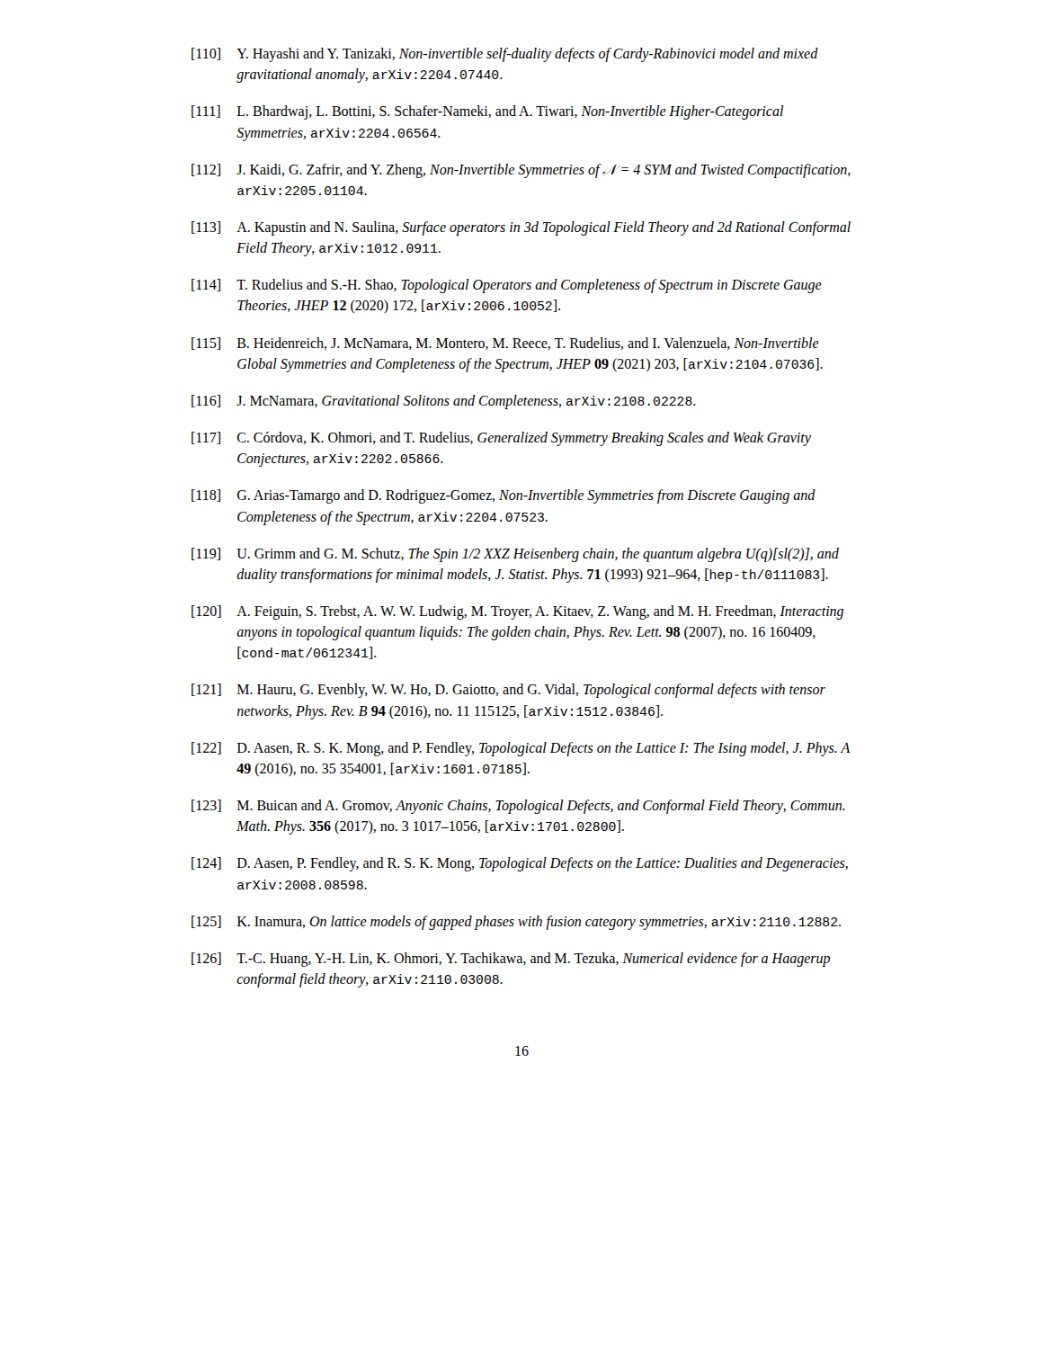[110] Y. Hayashi and Y. Tanizaki, Non-invertible self-duality defects of Cardy-Rabinovici model and mixed gravitational anomaly, arXiv:2204.07440.
[111] L. Bhardwaj, L. Bottini, S. Schafer-Nameki, and A. Tiwari, Non-Invertible Higher-Categorical Symmetries, arXiv:2204.06564.
[112] J. Kaidi, G. Zafrir, and Y. Zheng, Non-Invertible Symmetries of 𝒩 = 4 SYM and Twisted Compactification, arXiv:2205.01104.
[113] A. Kapustin and N. Saulina, Surface operators in 3d Topological Field Theory and 2d Rational Conformal Field Theory, arXiv:1012.0911.
[114] T. Rudelius and S.-H. Shao, Topological Operators and Completeness of Spectrum in Discrete Gauge Theories, JHEP 12 (2020) 172, [arXiv:2006.10052].
[115] B. Heidenreich, J. McNamara, M. Montero, M. Reece, T. Rudelius, and I. Valenzuela, Non-Invertible Global Symmetries and Completeness of the Spectrum, JHEP 09 (2021) 203, [arXiv:2104.07036].
[116] J. McNamara, Gravitational Solitons and Completeness, arXiv:2108.02228.
[117] C. Córdova, K. Ohmori, and T. Rudelius, Generalized Symmetry Breaking Scales and Weak Gravity Conjectures, arXiv:2202.05866.
[118] G. Arias-Tamargo and D. Rodriguez-Gomez, Non-Invertible Symmetries from Discrete Gauging and Completeness of the Spectrum, arXiv:2204.07523.
[119] U. Grimm and G. M. Schutz, The Spin 1/2 XXZ Heisenberg chain, the quantum algebra U(q)[sl(2)], and duality transformations for minimal models, J. Statist. Phys. 71 (1993) 921–964, [hep-th/0111083].
[120] A. Feiguin, S. Trebst, A. W. W. Ludwig, M. Troyer, A. Kitaev, Z. Wang, and M. H. Freedman, Interacting anyons in topological quantum liquids: The golden chain, Phys. Rev. Lett. 98 (2007), no. 16 160409, [cond-mat/0612341].
[121] M. Hauru, G. Evenbly, W. W. Ho, D. Gaiotto, and G. Vidal, Topological conformal defects with tensor networks, Phys. Rev. B 94 (2016), no. 11 115125, [arXiv:1512.03846].
[122] D. Aasen, R. S. K. Mong, and P. Fendley, Topological Defects on the Lattice I: The Ising model, J. Phys. A 49 (2016), no. 35 354001, [arXiv:1601.07185].
[123] M. Buican and A. Gromov, Anyonic Chains, Topological Defects, and Conformal Field Theory, Commun. Math. Phys. 356 (2017), no. 3 1017–1056, [arXiv:1701.02800].
[124] D. Aasen, P. Fendley, and R. S. K. Mong, Topological Defects on the Lattice: Dualities and Degeneracies, arXiv:2008.08598.
[125] K. Inamura, On lattice models of gapped phases with fusion category symmetries, arXiv:2110.12882.
[126] T.-C. Huang, Y.-H. Lin, K. Ohmori, Y. Tachikawa, and M. Tezuka, Numerical evidence for a Haagerup conformal field theory, arXiv:2110.03008.
16